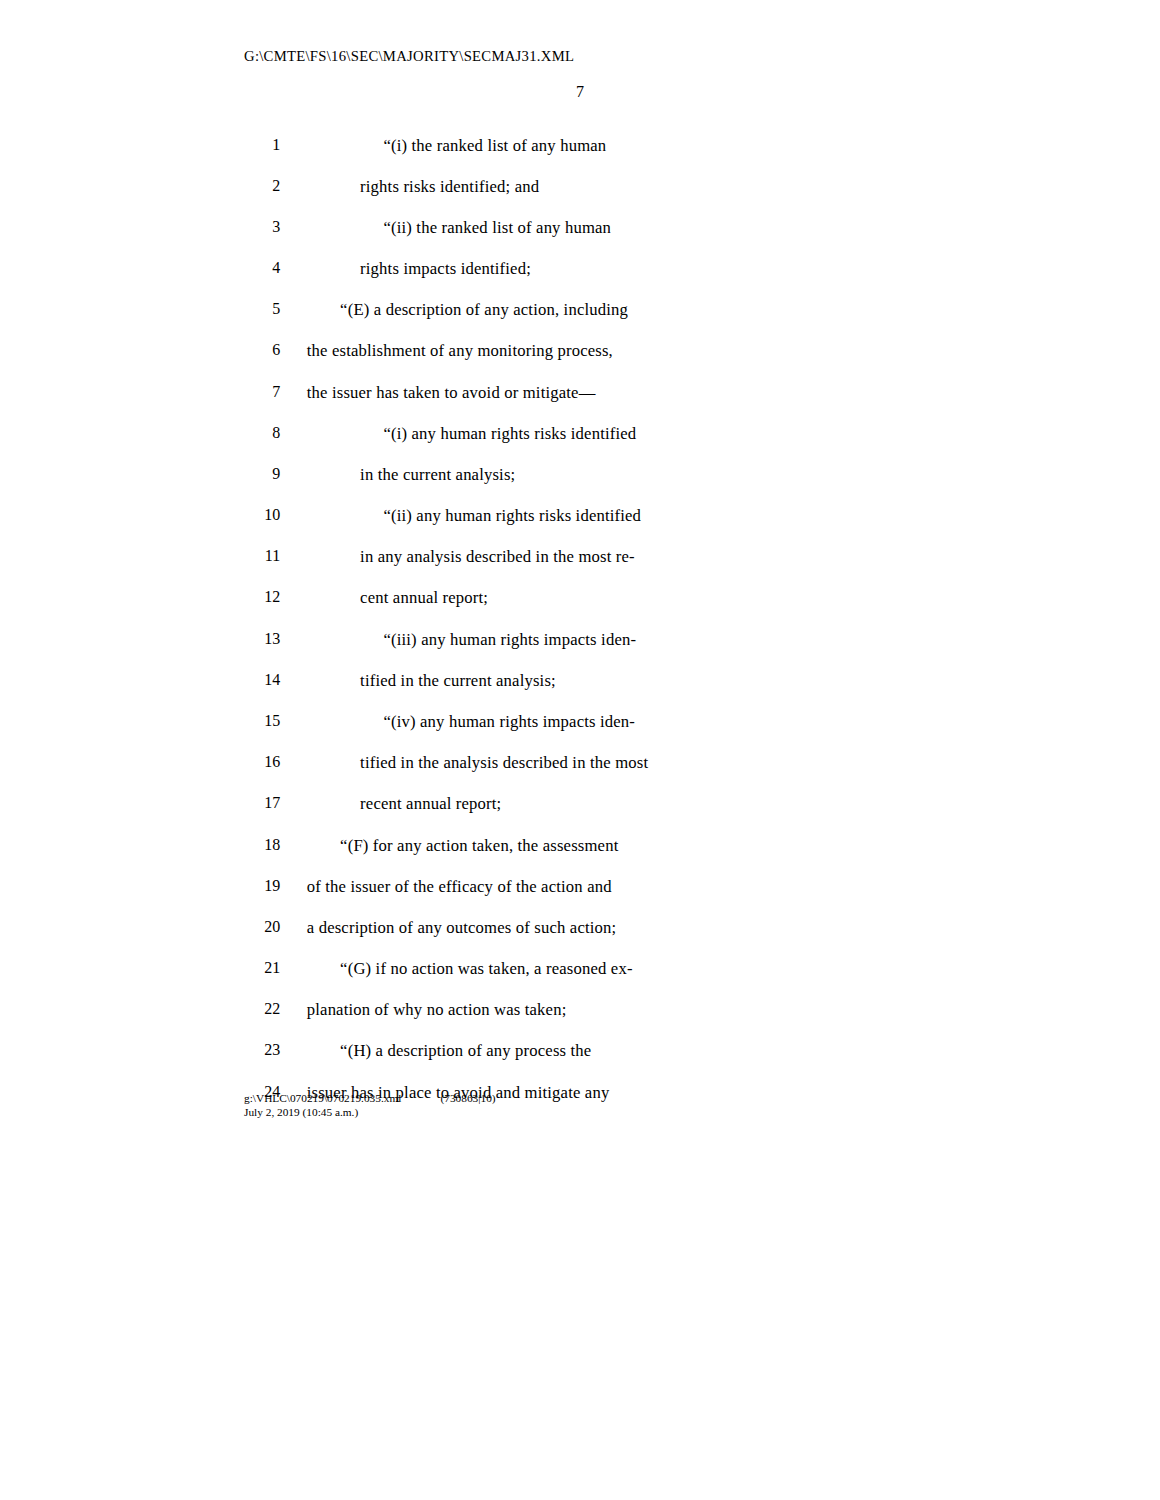G:\CMTE\FS\16\SEC\MAJORITY\SECMAJ31.XML
7
| 1 | “(i) the ranked list of any human |
| 2 | rights risks identified; and |
| 3 | “(ii) the ranked list of any human |
| 4 | rights impacts identified; |
| 5 | “(E) a description of any action, including |
| 6 | the establishment of any monitoring process, |
| 7 | the issuer has taken to avoid or mitigate— |
| 8 | “(i) any human rights risks identified |
| 9 | in the current analysis; |
| 10 | “(ii) any human rights risks identified |
| 11 | in any analysis described in the most re- |
| 12 | cent annual report; |
| 13 | “(iii) any human rights impacts iden- |
| 14 | tified in the current analysis; |
| 15 | “(iv) any human rights impacts iden- |
| 16 | tified in the analysis described in the most |
| 17 | recent annual report; |
| 18 | “(F) for any action taken, the assessment |
| 19 | of the issuer of the efficacy of the action and |
| 20 | a description of any outcomes of such action; |
| 21 | “(G) if no action was taken, a reasoned ex- |
| 22 | planation of why no action was taken; |
| 23 | “(H) a description of any process the |
| 24 | issuer has in place to avoid and mitigate any |
g:\VHLC\070219\070219.035.xml (730863|10) July 2, 2019 (10:45 a.m.)